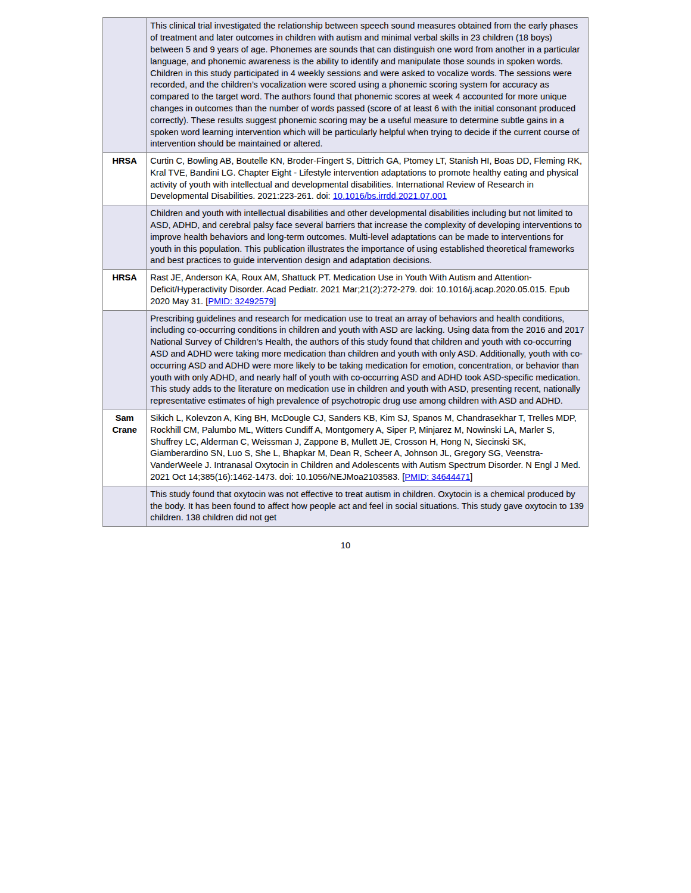| | This clinical trial investigated the relationship between speech sound measures obtained from the early phases of treatment and later outcomes in children with autism and minimal verbal skills in 23 children (18 boys) between 5 and 9 years of age. Phonemes are sounds that can distinguish one word from another in a particular language, and phonemic awareness is the ability to identify and manipulate those sounds in spoken words. Children in this study participated in 4 weekly sessions and were asked to vocalize words. The sessions were recorded, and the children’s vocalization were scored using a phonemic scoring system for accuracy as compared to the target word. The authors found that phonemic scores at week 4 accounted for more unique changes in outcomes than the number of words passed (score of at least 6 with the initial consonant produced correctly). These results suggest phonemic scoring may be a useful measure to determine subtle gains in a spoken word learning intervention which will be particularly helpful when trying to decide if the current course of intervention should be maintained or altered. |
| HRSA | Curtin C, Bowling AB, Boutelle KN, Broder-Fingert S, Dittrich GA, Ptomey LT, Stanish HI, Boas DD, Fleming RK, Kral TVE, Bandini LG. Chapter Eight - Lifestyle intervention adaptations to promote healthy eating and physical activity of youth with intellectual and developmental disabilities. International Review of Research in Developmental Disabilities. 2021:223-261. doi: 10.1016/bs.irrdd.2021.07.001 |
| | Children and youth with intellectual disabilities and other developmental disabilities including but not limited to ASD, ADHD, and cerebral palsy face several barriers that increase the complexity of developing interventions to improve health behaviors and long-term outcomes. Multi-level adaptations can be made to interventions for youth in this population. This publication illustrates the importance of using established theoretical frameworks and best practices to guide intervention design and adaptation decisions. |
| HRSA | Rast JE, Anderson KA, Roux AM, Shattuck PT. Medication Use in Youth With Autism and Attention-Deficit/Hyperactivity Disorder. Acad Pediatr. 2021 Mar;21(2):272-279. doi: 10.1016/j.acap.2020.05.015. Epub 2020 May 31. [ PMID: 32492579 ] |
| | Prescribing guidelines and research for medication use to treat an array of behaviors and health conditions, including co-occurring conditions in children and youth with ASD are lacking. Using data from the 2016 and 2017 National Survey of Children’s Health, the authors of this study found that children and youth with co-occurring ASD and ADHD were taking more medication than children and youth with only ASD. Additionally, youth with co-occurring ASD and ADHD were more likely to be taking medication for emotion, concentration, or behavior than youth with only ADHD, and nearly half of youth with co-occurring ASD and ADHD took ASD-specific medication. This study adds to the literature on medication use in children and youth with ASD, presenting recent, nationally representative estimates of high prevalence of psychotropic drug use among children with ASD and ADHD. |
| Sam Crane | Sikich L, Kolevzon A, King BH, McDougle CJ, Sanders KB, Kim SJ, Spanos M, Chandrasekhar T, Trelles MDP, Rockhill CM, Palumbo ML, Witters Cundiff A, Montgomery A, Siper P, Minjarez M, Nowinski LA, Marler S, Shuffrey LC, Alderman C, Weissman J, Zappone B, Mullett JE, Crosson H, Hong N, Siecinski SK, Giamberardino SN, Luo S, She L, Bhapkar M, Dean R, Scheer A, Johnson JL, Gregory SG, Veenstra-VanderWeele J. Intranasal Oxytocin in Children and Adolescents with Autism Spectrum Disorder. N Engl J Med. 2021 Oct 14;385(16):1462-1473. doi: 10.1056/NEJMoa2103583. [ PMID: 34644471 ] |
| | This study found that oxytocin was not effective to treat autism in children. Oxytocin is a chemical produced by the body. It has been found to affect how people act and feel in social situations. This study gave oxytocin to 139 children. 138 children did not get |
10